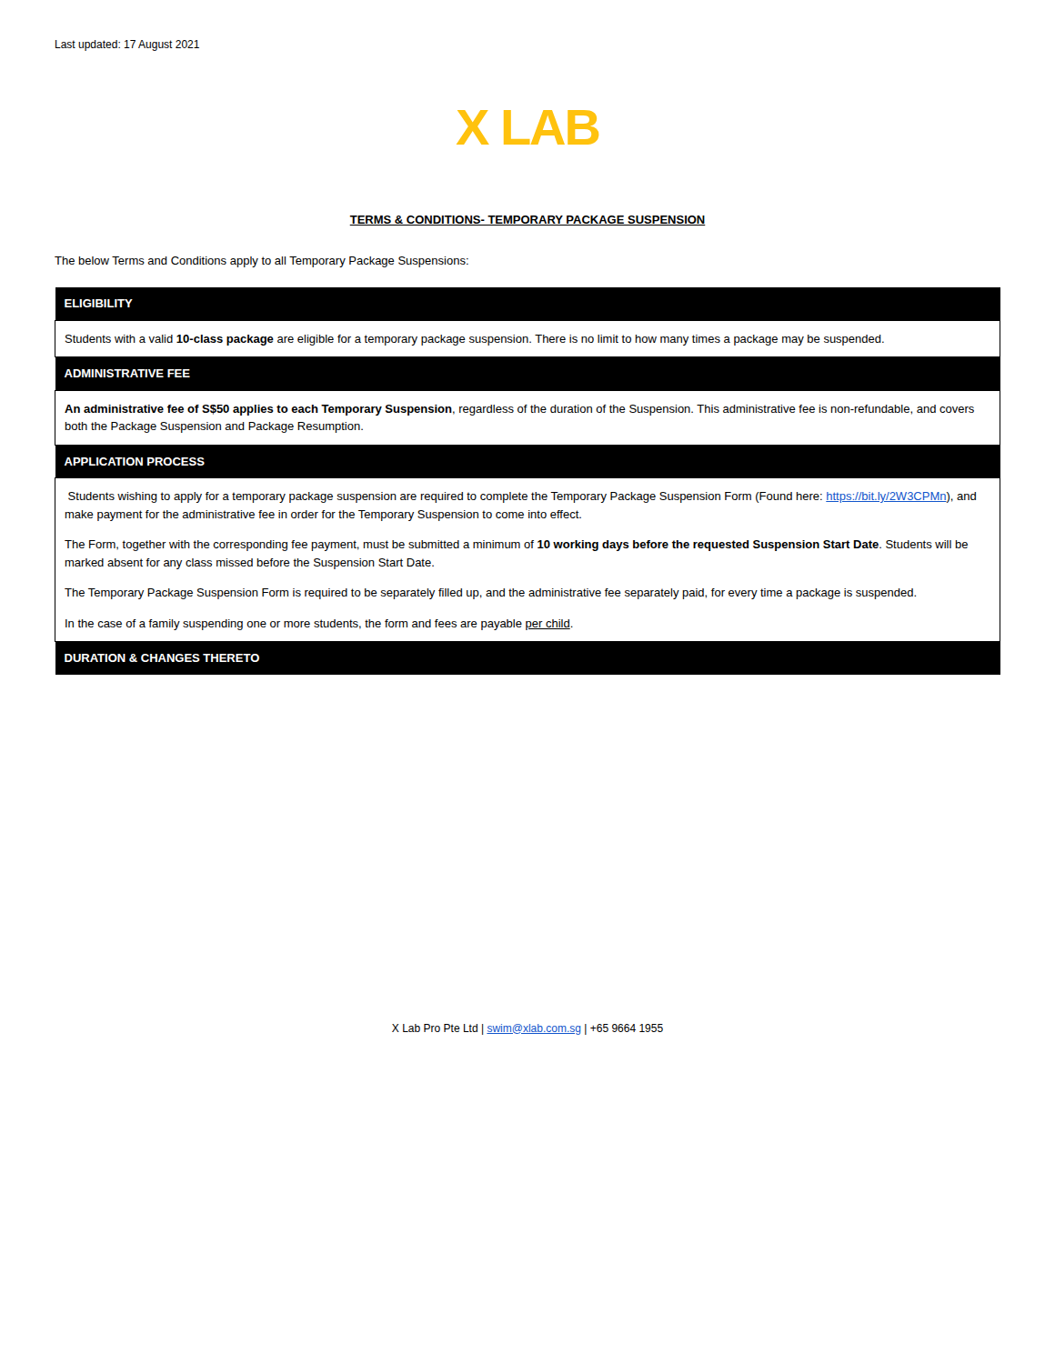Last updated: 17 August 2021
X LAB
Terms & Conditions- Temporary Package Suspension
The below Terms and Conditions apply to all Temporary Package Suspensions:
| Eligibility |
| --- |
| Students with a valid 10-class package are eligible for a temporary package suspension. There is no limit to how many times a package may be suspended. |
| Administrative Fee |
| An administrative fee of S$50 applies to each Temporary Suspension , regardless of the duration of the Suspension. This administrative fee is non-refundable, and covers both the Package Suspension and Package Resumption. |
| Application Process |
| Students wishing to apply for a temporary package suspension are required to complete the Temporary Package Suspension Form (Found here: https://bit.ly/2W3CPMn ), and make payment for the administrative fee in order for the Temporary Suspension to come into effect. The Form, together with the corresponding fee payment, must be submitted a minimum of 10 working days before the requested Suspension Start Date . Students will be marked absent for any class missed before the Suspension Start Date. The Temporary Package Suspension Form is required to be separately filled up, and the administrative fee separately paid, for every time a package is suspended. In the case of a family suspending one or more students, the form and fees are payable per child . |
| Duration & Changes Thereto |
X Lab Pro Pte Ltd | swim@xlab.com.sg | +65 9664 1955